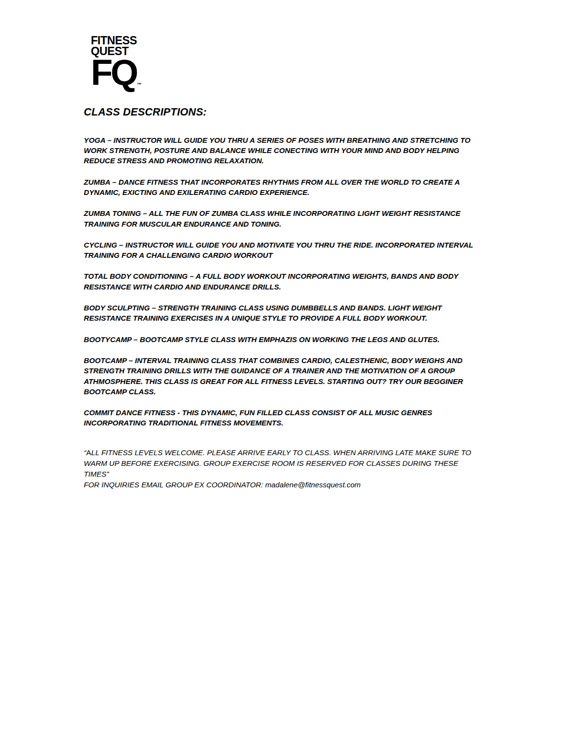Fitness
Quest
FQ™
CLASS DESCRIPTIONS:
Yoga – Instructor will guide you thru a series of poses with breathing and stretching to work strength, posture and balance while conecting with your mind and body helping reduce stress and promoting relaxation.
Zumba – Dance fitness that incorporates rhythms from all over the world to create a dynamic, exicting and exilerating cardio experience.
Zumba Toning – All the fun of Zumba class while incorporating light weight resistance training for muscular endurance and toning.
Cycling – Instructor will guide you and motivate you thru the ride. Incorporated interval training for a challenging cardio workout
Total Body Conditioning – A full body workout incorporating weights, bands and body resistance with cardio and endurance drills.
Body Sculpting – Strength training class using dumbbells and bands. Light weight resistance training exercises in a unique style to provide a full body workout.
Bootycamp – Bootcamp style class with emphazis on working the legs and glutes.
Bootcamp – Interval training class that combines cardio, calesthenic, body weighs and strength training drills with the guidance of a trainer and the motivation of a group athmosphere. This class is great for all fitness levels. Starting out? Try our begginer
Bootcamp class.
Commit Dance Fitness - This dynamic, fun filled class consist of all music genres incorporating traditional fitness movements.
“ALL FITNESS LEVELS WELCOME. PLEASE ARRIVE EARLY TO CLASS. WHEN ARRIVING LATE MAKE SURE TO WARM UP BEFORE EXERCISING. GROUP EXERCISE ROOM IS RESERVED FOR CLASSES DURING THESE TIMES”
FOR INQUIRIES EMAIL GROUP EX COORDINATOR: madalene@fitnessquest.com